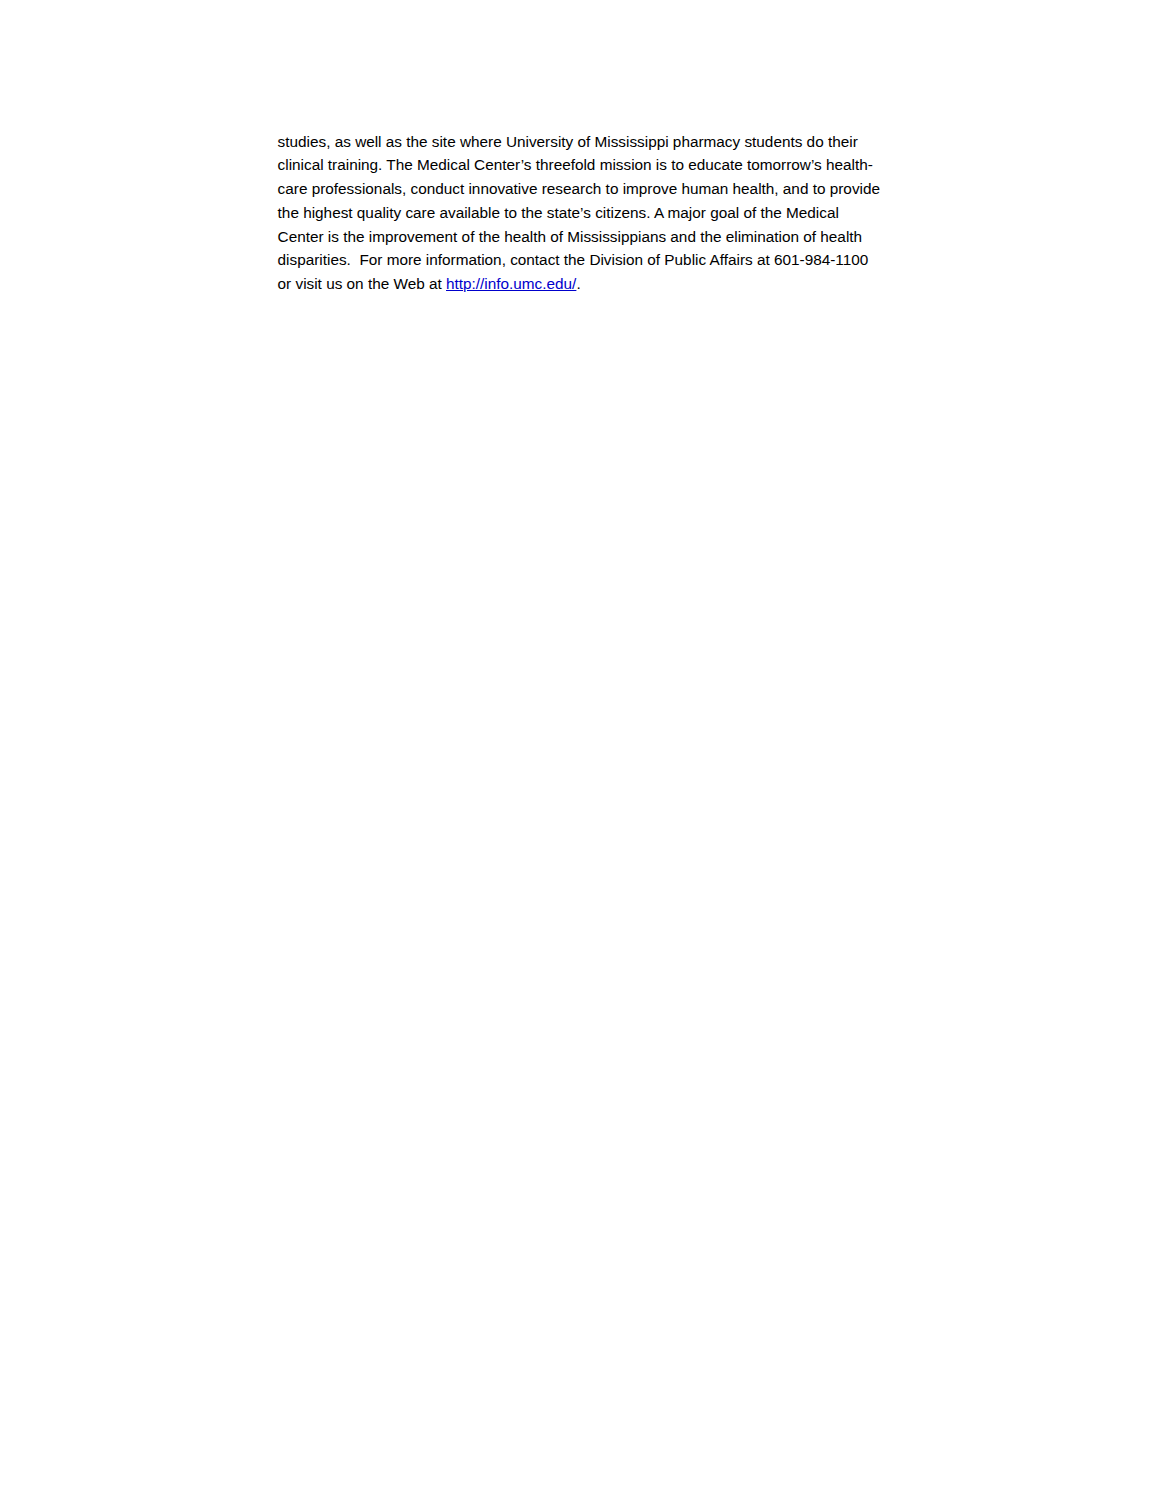studies, as well as the site where University of Mississippi pharmacy students do their clinical training. The Medical Center’s threefold mission is to educate tomorrow’s health-care professionals, conduct innovative research to improve human health, and to provide the highest quality care available to the state’s citizens. A major goal of the Medical Center is the improvement of the health of Mississippians and the elimination of health disparities. For more information, contact the Division of Public Affairs at 601-984-1100 or visit us on the Web at http://info.umc.edu/.